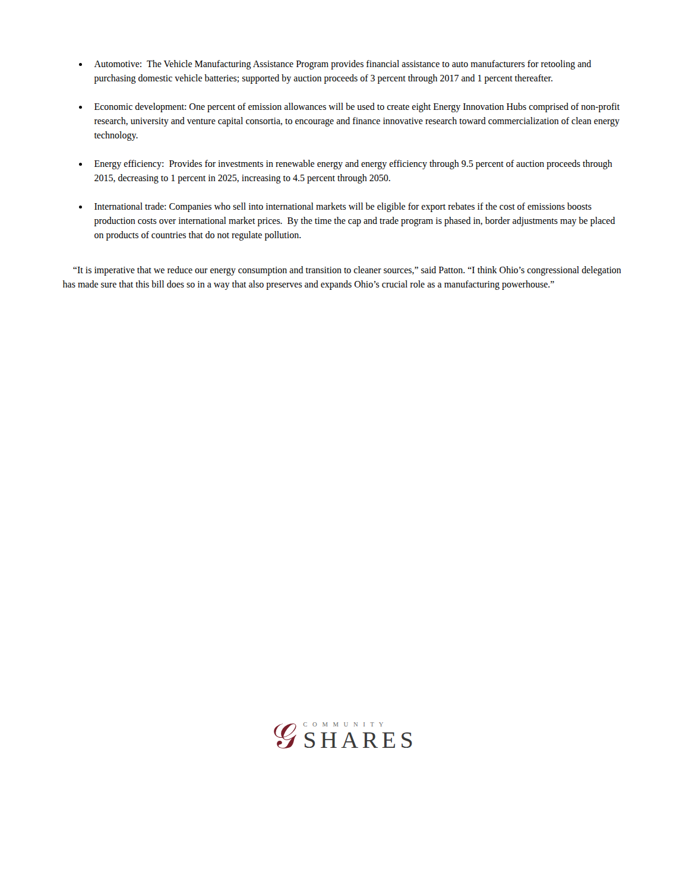Automotive: The Vehicle Manufacturing Assistance Program provides financial assistance to auto manufacturers for retooling and purchasing domestic vehicle batteries; supported by auction proceeds of 3 percent through 2017 and 1 percent thereafter.
Economic development: One percent of emission allowances will be used to create eight Energy Innovation Hubs comprised of non-profit research, university and venture capital consortia, to encourage and finance innovative research toward commercialization of clean energy technology.
Energy efficiency: Provides for investments in renewable energy and energy efficiency through 9.5 percent of auction proceeds through 2015, decreasing to 1 percent in 2025, increasing to 4.5 percent through 2050.
International trade: Companies who sell into international markets will be eligible for export rebates if the cost of emissions boosts production costs over international market prices. By the time the cap and trade program is phased in, border adjustments may be placed on products of countries that do not regulate pollution.
“It is imperative that we reduce our energy consumption and transition to cleaner sources,” said Patton. “I think Ohio’s congressional delegation has made sure that this bill does so in a way that also preserves and expands Ohio’s crucial role as a manufacturing powerhouse.”
𝒢 C O M M U N I T Y SHARES